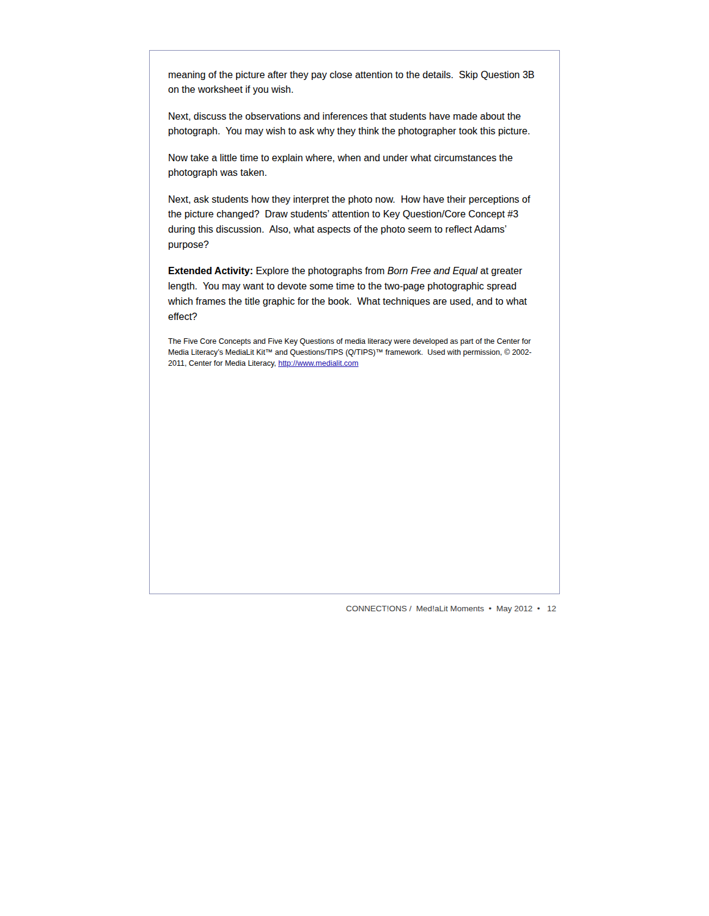meaning of the picture after they pay close attention to the details. Skip Question 3B on the worksheet if you wish.
Next, discuss the observations and inferences that students have made about the photograph. You may wish to ask why they think the photographer took this picture.
Now take a little time to explain where, when and under what circumstances the photograph was taken.
Next, ask students how they interpret the photo now. How have their perceptions of the picture changed? Draw students’ attention to Key Question/Core Concept #3 during this discussion. Also, what aspects of the photo seem to reflect Adams’ purpose?
Extended Activity: Explore the photographs from Born Free and Equal at greater length. You may want to devote some time to the two-page photographic spread which frames the title graphic for the book. What techniques are used, and to what effect?
The Five Core Concepts and Five Key Questions of media literacy were developed as part of the Center for Media Literacy’s MediaLit Kit™ and Questions/TIPS (Q/TIPS)™ framework. Used with permission, © 2002-2011, Center for Media Literacy, http://www.medialit.com
CONNECT!ONS / Med!aLit Moments • May 2012 • 12